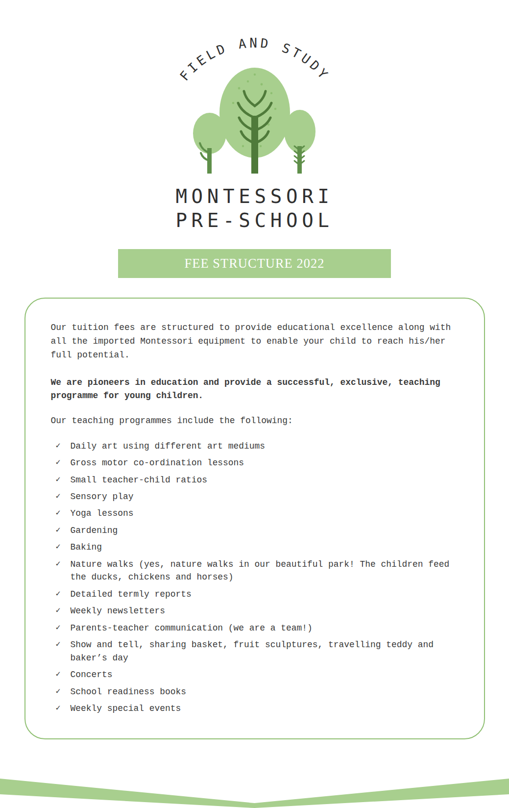FIELD AND STUDY
MONTESSORI
PRE-SCHOOL
FEE STRUCTURE 2022
Our tuition fees are structured to provide educational excellence along with all the imported Montessori equipment to enable your child to reach his/her full potential.
We are pioneers in education and provide a successful, exclusive, teaching programme for young children.
Our teaching programmes include the following:
Daily art using different art mediums
Gross motor co-ordination lessons
Small teacher-child ratios
Sensory play
Yoga lessons
Gardening
Baking
Nature walks (yes, nature walks in our beautiful park! The children feed the ducks, chickens and horses)
Detailed termly reports
Weekly newsletters
Parents-teacher communication (we are a team!)
Show and tell, sharing basket, fruit sculptures, travelling teddy and baker’s day
Concerts
School readiness books
Weekly special events